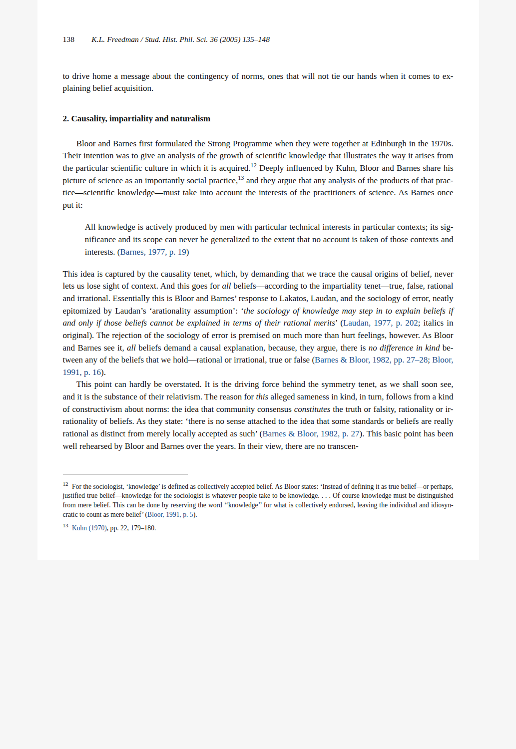138 K.L. Freedman / Stud. Hist. Phil. Sci. 36 (2005) 135–148
to drive home a message about the contingency of norms, ones that will not tie our hands when it comes to explaining belief acquisition.
2. Causality, impartiality and naturalism
Bloor and Barnes first formulated the Strong Programme when they were together at Edinburgh in the 1970s. Their intention was to give an analysis of the growth of scientific knowledge that illustrates the way it arises from the particular scientific culture in which it is acquired.12 Deeply influenced by Kuhn, Bloor and Barnes share his picture of science as an importantly social practice,13 and they argue that any analysis of the products of that practice—scientific knowledge—must take into account the interests of the practitioners of science. As Barnes once put it:
All knowledge is actively produced by men with particular technical interests in particular contexts; its significance and its scope can never be generalized to the extent that no account is taken of those contexts and interests. (Barnes, 1977, p. 19)
This idea is captured by the causality tenet, which, by demanding that we trace the causal origins of belief, never lets us lose sight of context. And this goes for all beliefs—according to the impartiality tenet—true, false, rational and irrational. Essentially this is Bloor and Barnes’ response to Lakatos, Laudan, and the sociology of error, neatly epitomized by Laudan’s ‘arationality assumption’: ‘the sociology of knowledge may step in to explain beliefs if and only if those beliefs cannot be explained in terms of their rational merits’ (Laudan, 1977, p. 202; italics in original). The rejection of the sociology of error is premised on much more than hurt feelings, however. As Bloor and Barnes see it, all beliefs demand a causal explanation, because, they argue, there is no difference in kind between any of the beliefs that we hold—rational or irrational, true or false (Barnes & Bloor, 1982, pp. 27–28; Bloor, 1991, p. 16).
This point can hardly be overstated. It is the driving force behind the symmetry tenet, as we shall soon see, and it is the substance of their relativism. The reason for this alleged sameness in kind, in turn, follows from a kind of constructivism about norms: the idea that community consensus constitutes the truth or falsity, rationality or irrationality of beliefs. As they state: ‘there is no sense attached to the idea that some standards or beliefs are really rational as distinct from merely locally accepted as such’ (Barnes & Bloor, 1982, p. 27). This basic point has been well rehearsed by Bloor and Barnes over the years. In their view, there are no transcen-
12 For the sociologist, ‘knowledge’ is defined as collectively accepted belief. As Bloor states: ‘Instead of defining it as true belief—or perhaps, justified true belief—knowledge for the sociologist is whatever people take to be knowledge. . . . Of course knowledge must be distinguished from mere belief. This can be done by reserving the word ‘‘knowledge’’ for what is collectively endorsed, leaving the individual and idiosyncratic to count as mere belief’ (Bloor, 1991, p. 5).
13 Kuhn (1970), pp. 22, 179–180.